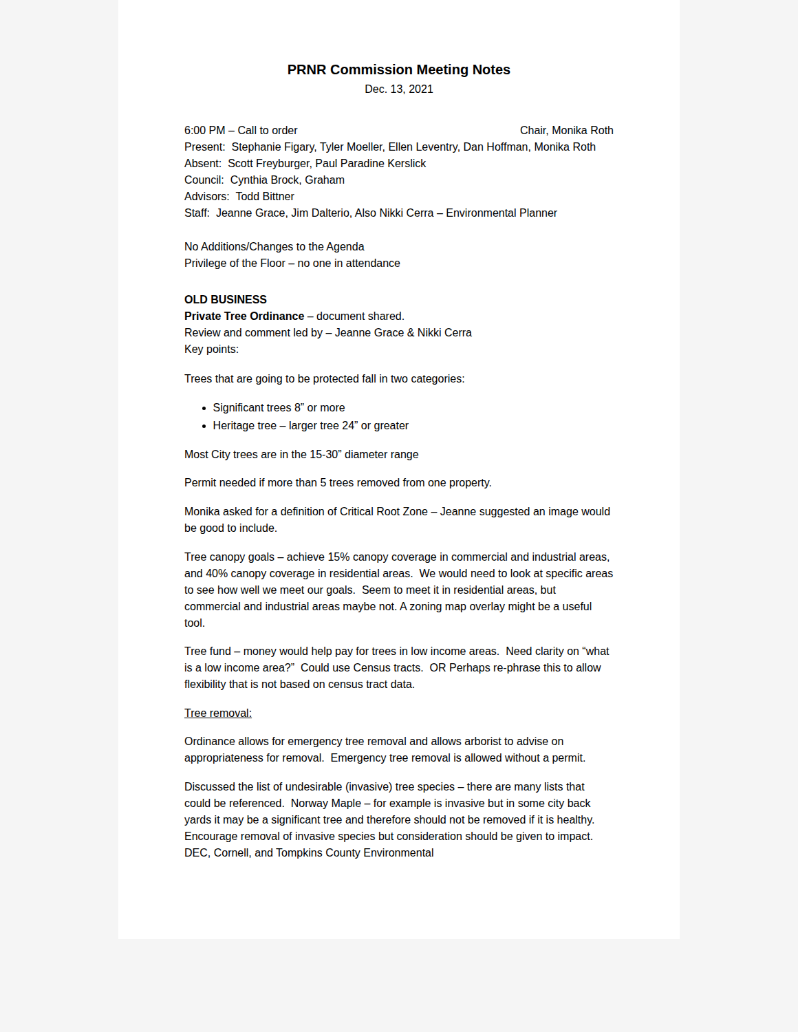PRNR Commission Meeting Notes
Dec. 13, 2021
6:00 PM – Call to order Chair, Monika Roth
Present: Stephanie Figary, Tyler Moeller, Ellen Leventry, Dan Hoffman, Monika Roth
Absent: Scott Freyburger, Paul Paradine Kerslick
Council: Cynthia Brock, Graham
Advisors: Todd Bittner
Staff: Jeanne Grace, Jim Dalterio, Also Nikki Cerra – Environmental Planner
No Additions/Changes to the Agenda
Privilege of the Floor – no one in attendance
OLD BUSINESS
Private Tree Ordinance – document shared.
Review and comment led by – Jeanne Grace & Nikki Cerra
Key points:
Trees that are going to be protected fall in two categories:
Significant trees 8” or more
Heritage tree – larger tree 24” or greater
Most City trees are in the 15-30” diameter range
Permit needed if more than 5 trees removed from one property.
Monika asked for a definition of Critical Root Zone – Jeanne suggested an image would be good to include.
Tree canopy goals – achieve 15% canopy coverage in commercial and industrial areas, and 40% canopy coverage in residential areas. We would need to look at specific areas to see how well we meet our goals. Seem to meet it in residential areas, but commercial and industrial areas maybe not. A zoning map overlay might be a useful tool.
Tree fund – money would help pay for trees in low income areas. Need clarity on “what is a low income area?” Could use Census tracts. OR Perhaps re-phrase this to allow flexibility that is not based on census tract data.
Tree removal:
Ordinance allows for emergency tree removal and allows arborist to advise on appropriateness for removal. Emergency tree removal is allowed without a permit.
Discussed the list of undesirable (invasive) tree species – there are many lists that could be referenced. Norway Maple – for example is invasive but in some city back yards it may be a significant tree and therefore should not be removed if it is healthy. Encourage removal of invasive species but consideration should be given to impact. DEC, Cornell, and Tompkins County Environmental